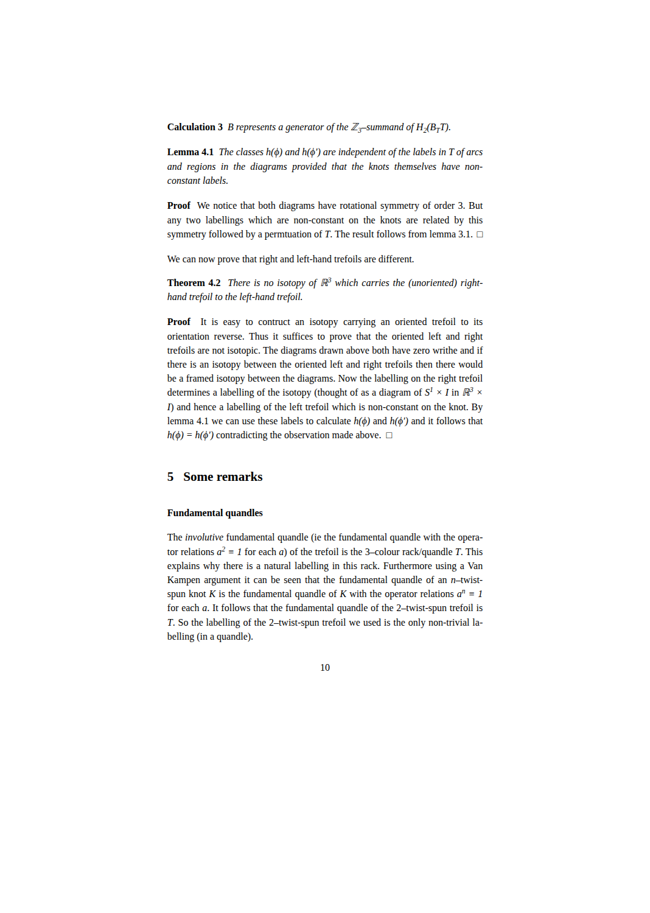Calculation 3 B represents a generator of the ℤ3–summand of H2(BTT).
Lemma 4.1 The classes h(ϕ) and h(ϕ′) are independent of the labels in T of arcs and regions in the diagrams provided that the knots themselves have non-constant labels.
Proof We notice that both diagrams have rotational symmetry of order 3. But any two labellings which are non-constant on the knots are related by this symmetry followed by a permtuation of T. The result follows from lemma 3.1. □
We can now prove that right and left-hand trefoils are different.
Theorem 4.2 There is no isotopy of ℝ3 which carries the (unoriented) right-hand trefoil to the left-hand trefoil.
Proof It is easy to contruct an isotopy carrying an oriented trefoil to its orientation reverse. Thus it suffices to prove that the oriented left and right trefoils are not isotopic. The diagrams drawn above both have zero writhe and if there is an isotopy between the oriented left and right trefoils then there would be a framed isotopy between the diagrams. Now the labelling on the right trefoil determines a labelling of the isotopy (thought of as a diagram of S1 × I in ℝ3 × I) and hence a labelling of the left trefoil which is non-constant on the knot. By lemma 4.1 we can use these labels to calculate h(ϕ) and h(ϕ′) and it follows that h(ϕ) = h(ϕ′) contradicting the observation made above. □
5 Some remarks
Fundamental quandles
The involutive fundamental quandle (ie the fundamental quandle with the operator relations a2 ≡ 1 for each a) of the trefoil is the 3–colour rack/quandle T. This explains why there is a natural labelling in this rack. Furthermore using a Van Kampen argument it can be seen that the fundamental quandle of an n–twist-spun knot K is the fundamental quandle of K with the operator relations an ≡ 1 for each a. It follows that the fundamental quandle of the 2–twist-spun trefoil is T. So the labelling of the 2–twist-spun trefoil we used is the only non-trivial labelling (in a quandle).
10